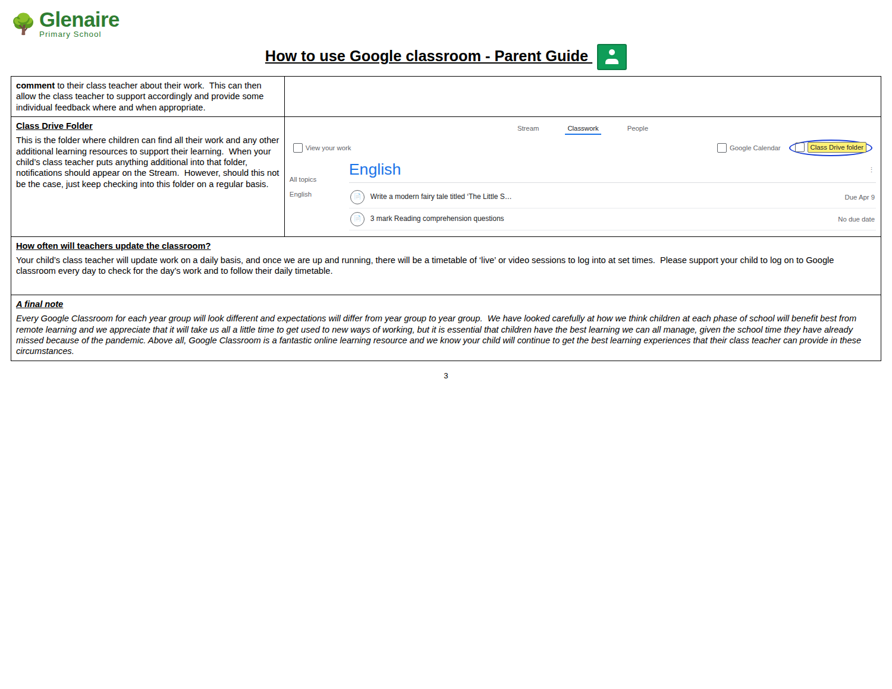🌳 Glenaire Primary School
How to use Google classroom - Parent Guide
| comment to their class teacher about their work. This can then allow the class teacher to support accordingly and provide some individual feedback where and when appropriate. | |
| Class Drive Folder This is the folder where children can find all their work and any other additional learning resources to support their learning. When your child’s class teacher puts anything additional into that folder, notifications should appear on the Stream. However, should this not be the case, just keep checking into this folder on a regular basis. | Stream Classwork People View your work Google Calendar Class Drive folder All topics English English ⋮ 📄 Write a modern fairy tale titled ‘The Little S… Due Apr 9 📄 3 mark Reading comprehension questions No due date |
| How often will teachers update the classroom? Your child’s class teacher will update work on a daily basis, and once we are up and running, there will be a timetable of ‘live’ or video sessions to log into at set times. Please support your child to log on to Google classroom every day to check for the day’s work and to follow their daily timetable. |
| A final note Every Google Classroom for each year group will look different and expectations will differ from year group to year group. We have looked carefully at how we think children at each phase of school will benefit best from remote learning and we appreciate that it will take us all a little time to get used to new ways of working, but it is essential that children have the best learning we can all manage, given the school time they have already missed because of the pandemic. Above all, Google Classroom is a fantastic online learning resource and we know your child will continue to get the best learning experiences that their class teacher can provide in these circumstances. |
3